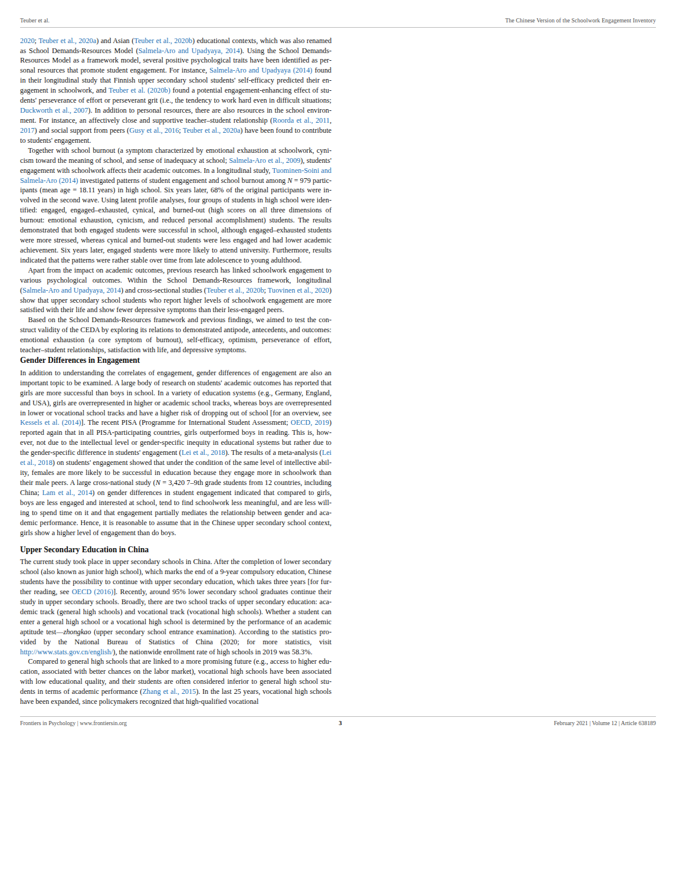Teuber et al.
The Chinese Version of the Schoolwork Engagement Inventory
2020; Teuber et al., 2020a) and Asian (Teuber et al., 2020b) educational contexts, which was also renamed as School Demands-Resources Model (Salmela-Aro and Upadyaya, 2014). Using the School Demands-Resources Model as a framework model, several positive psychological traits have been identified as personal resources that promote student engagement. For instance, Salmela-Aro and Upadyaya (2014) found in their longitudinal study that Finnish upper secondary school students' self-efficacy predicted their engagement in schoolwork, and Teuber et al. (2020b) found a potential engagement-enhancing effect of students' perseverance of effort or perseverant grit (i.e., the tendency to work hard even in difficult situations; Duckworth et al., 2007). In addition to personal resources, there are also resources in the school environment. For instance, an affectively close and supportive teacher–student relationship (Roorda et al., 2011, 2017) and social support from peers (Gusy et al., 2016; Teuber et al., 2020a) have been found to contribute to students' engagement.
Together with school burnout (a symptom characterized by emotional exhaustion at schoolwork, cynicism toward the meaning of school, and sense of inadequacy at school; Salmela-Aro et al., 2009), students' engagement with schoolwork affects their academic outcomes. In a longitudinal study, Tuominen-Soini and Salmela-Aro (2014) investigated patterns of student engagement and school burnout among N = 979 participants (mean age = 18.11 years) in high school. Six years later, 68% of the original participants were involved in the second wave. Using latent profile analyses, four groups of students in high school were identified: engaged, engaged–exhausted, cynical, and burned-out (high scores on all three dimensions of burnout: emotional exhaustion, cynicism, and reduced personal accomplishment) students. The results demonstrated that both engaged students were successful in school, although engaged–exhausted students were more stressed, whereas cynical and burned-out students were less engaged and had lower academic achievement. Six years later, engaged students were more likely to attend university. Furthermore, results indicated that the patterns were rather stable over time from late adolescence to young adulthood.
Apart from the impact on academic outcomes, previous research has linked schoolwork engagement to various psychological outcomes. Within the School Demands-Resources framework, longitudinal (Salmela-Aro and Upadyaya, 2014) and cross-sectional studies (Teuber et al., 2020b; Tuovinen et al., 2020) show that upper secondary school students who report higher levels of schoolwork engagement are more satisfied with their life and show fewer depressive symptoms than their less-engaged peers.
Based on the School Demands-Resources framework and previous findings, we aimed to test the construct validity of the CEDA by exploring its relations to demonstrated antipode, antecedents, and outcomes: emotional exhaustion (a core symptom of burnout), self-efficacy, optimism, perseverance of effort, teacher–student relationships, satisfaction with life, and depressive symptoms.
Gender Differences in Engagement
In addition to understanding the correlates of engagement, gender differences of engagement are also an important topic to be examined. A large body of research on students' academic outcomes has reported that girls are more successful than boys in school. In a variety of education systems (e.g., Germany, England, and USA), girls are overrepresented in higher or academic school tracks, whereas boys are overrepresented in lower or vocational school tracks and have a higher risk of dropping out of school [for an overview, see Kessels et al. (2014)]. The recent PISA (Programme for International Student Assessment; OECD, 2019) reported again that in all PISA-participating countries, girls outperformed boys in reading. This is, however, not due to the intellectual level or gender-specific inequity in educational systems but rather due to the gender-specific difference in students' engagement (Lei et al., 2018). The results of a meta-analysis (Lei et al., 2018) on students' engagement showed that under the condition of the same level of intellective ability, females are more likely to be successful in education because they engage more in schoolwork than their male peers. A large cross-national study (N = 3,420 7–9th grade students from 12 countries, including China; Lam et al., 2014) on gender differences in student engagement indicated that compared to girls, boys are less engaged and interested at school, tend to find schoolwork less meaningful, and are less willing to spend time on it and that engagement partially mediates the relationship between gender and academic performance. Hence, it is reasonable to assume that in the Chinese upper secondary school context, girls show a higher level of engagement than do boys.
Upper Secondary Education in China
The current study took place in upper secondary schools in China. After the completion of lower secondary school (also known as junior high school), which marks the end of a 9-year compulsory education, Chinese students have the possibility to continue with upper secondary education, which takes three years [for further reading, see OECD (2016)]. Recently, around 95% lower secondary school graduates continue their study in upper secondary schools. Broadly, there are two school tracks of upper secondary education: academic track (general high schools) and vocational track (vocational high schools). Whether a student can enter a general high school or a vocational high school is determined by the performance of an academic aptitude test—zhongkao (upper secondary school entrance examination). According to the statistics provided by the National Bureau of Statistics of China (2020; for more statistics, visit http://www.stats.gov.cn/english/), the nationwide enrollment rate of high schools in 2019 was 58.3%.
Compared to general high schools that are linked to a more promising future (e.g., access to higher education, associated with better chances on the labor market), vocational high schools have been associated with low educational quality, and their students are often considered inferior to general high school students in terms of academic performance (Zhang et al., 2015). In the last 25 years, vocational high schools have been expanded, since policymakers recognized that high-qualified vocational
Frontiers in Psychology | www.frontiersin.org
3
February 2021 | Volume 12 | Article 638189